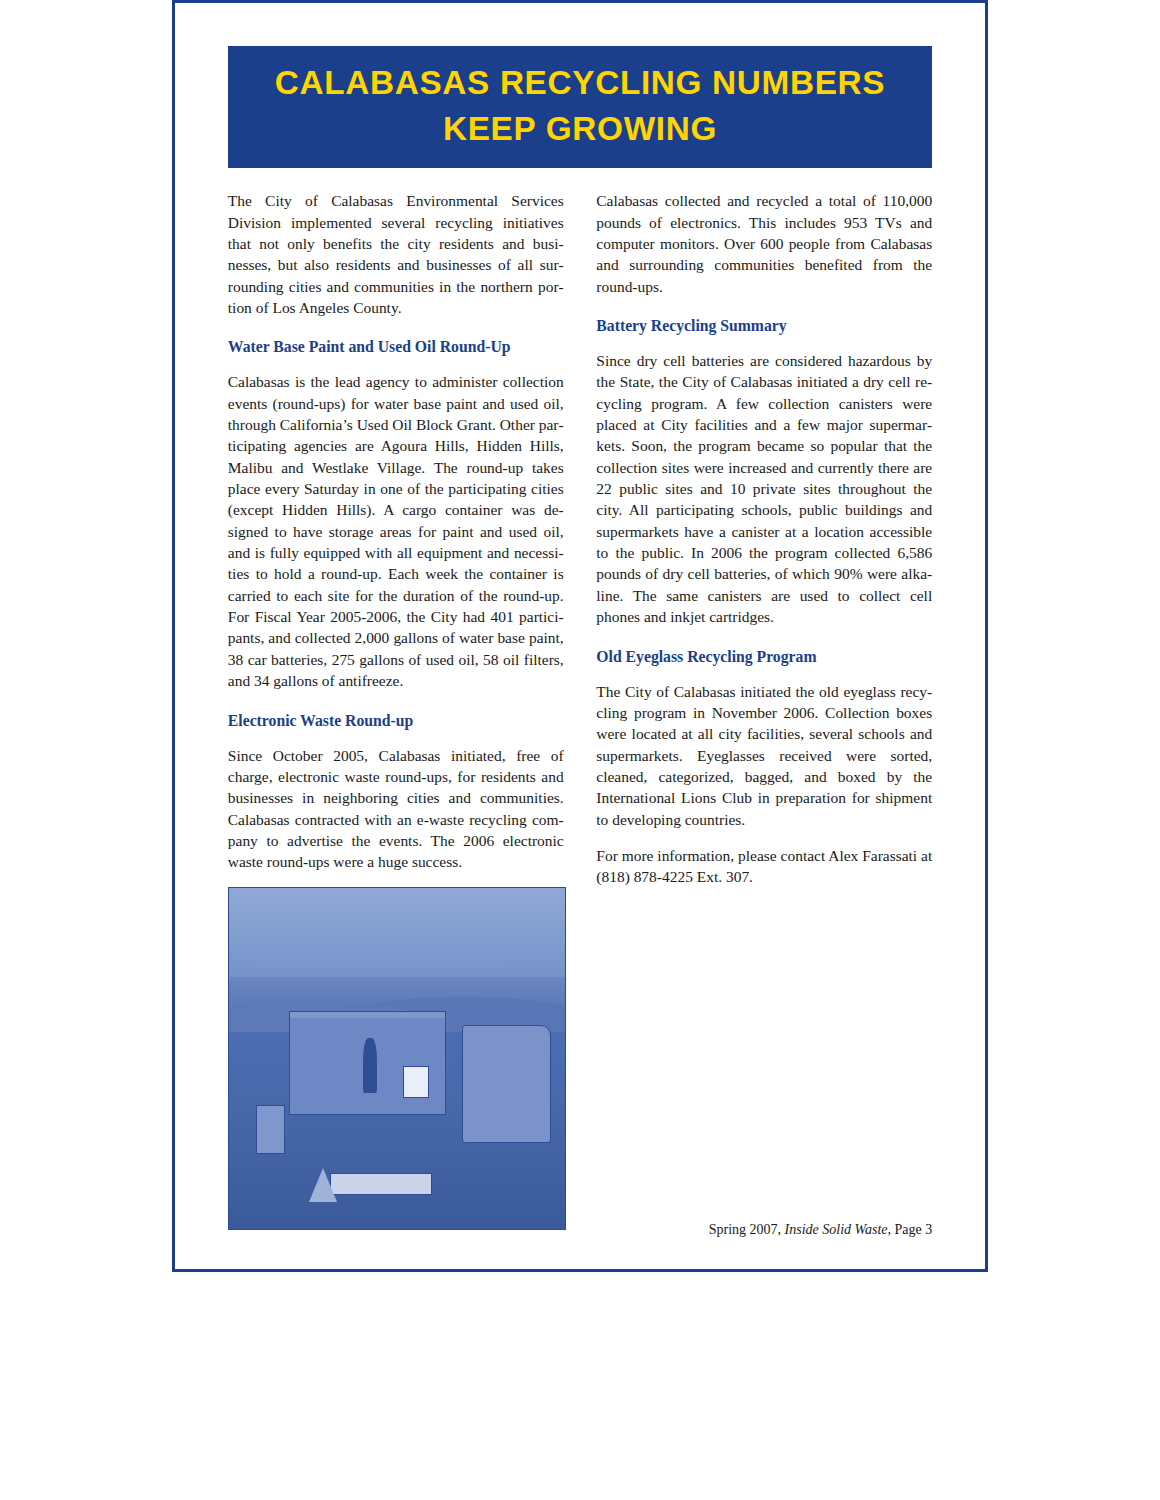Calabasas Recycling Numbers Keep Growing
The City of Calabasas Environmental Services Division implemented several recycling initiatives that not only benefits the city residents and businesses, but also residents and businesses of all surrounding cities and communities in the northern portion of Los Angeles County.
Water Base Paint and Used Oil Round-Up
Calabasas is the lead agency to administer collection events (round-ups) for water base paint and used oil, through California’s Used Oil Block Grant. Other participating agencies are Agoura Hills, Hidden Hills, Malibu and Westlake Village. The round-up takes place every Saturday in one of the participating cities (except Hidden Hills). A cargo container was designed to have storage areas for paint and used oil, and is fully equipped with all equipment and necessities to hold a round-up. Each week the container is carried to each site for the duration of the round-up. For Fiscal Year 2005-2006, the City had 401 participants, and collected 2,000 gallons of water base paint, 38 car batteries, 275 gallons of used oil, 58 oil filters, and 34 gallons of antifreeze.
Electronic Waste Round-up
Since October 2005, Calabasas initiated, free of charge, electronic waste round-ups, for residents and businesses in neighboring cities and communities. Calabasas contracted with an e-waste recycling company to advertise the events. The 2006 electronic waste round-ups were a huge success.
Calabasas collected and recycled a total of 110,000 pounds of electronics. This includes 953 TVs and computer monitors. Over 600 people from Calabasas and surrounding communities benefited from the round-ups.
Battery Recycling Summary
Since dry cell batteries are considered hazardous by the State, the City of Calabasas initiated a dry cell recycling program. A few collection canisters were placed at City facilities and a few major supermarkets. Soon, the program became so popular that the collection sites were increased and currently there are 22 public sites and 10 private sites throughout the city. All participating schools, public buildings and supermarkets have a canister at a location accessible to the public. In 2006 the program collected 6,586 pounds of dry cell batteries, of which 90% were alkaline. The same canisters are used to collect cell phones and inkjet cartridges.
Old Eyeglass Recycling Program
The City of Calabasas initiated the old eyeglass recycling program in November 2006. Collection boxes were located at all city facilities, several schools and supermarkets. Eyeglasses received were sorted, cleaned, categorized, bagged, and boxed by the International Lions Club in preparation for shipment to developing countries.
For more information, please contact Alex Farassati at (818) 878-4225 Ext. 307.
Spring 2007, Inside Solid Waste, Page 3